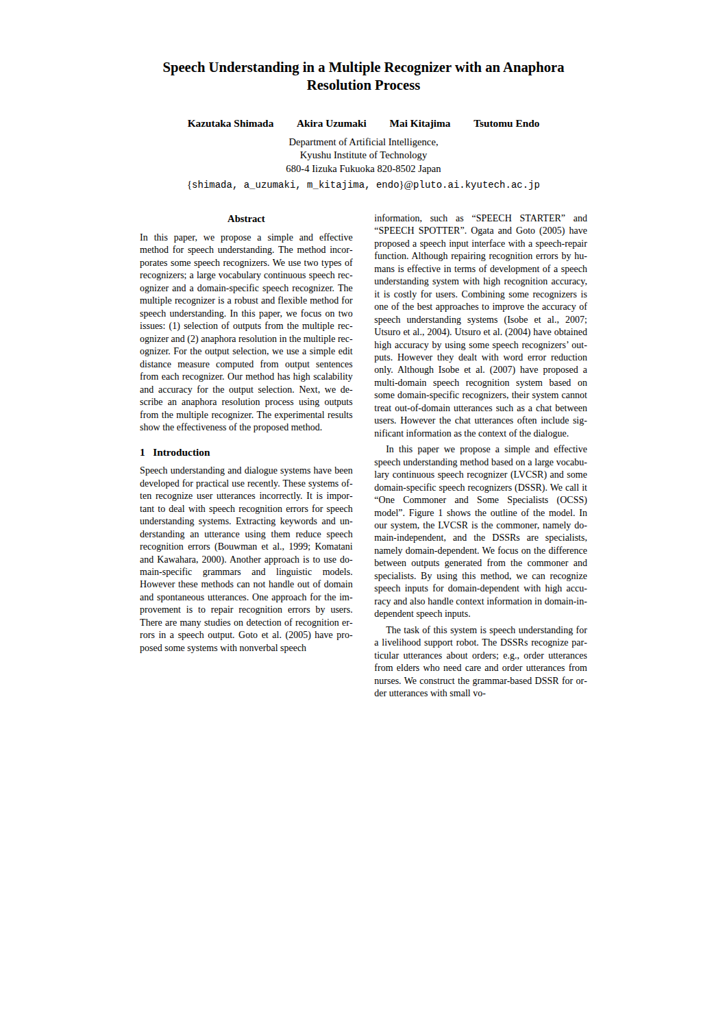Speech Understanding in a Multiple Recognizer with an Anaphora
Resolution Process
Kazutaka Shimada Akira Uzumaki Mai Kitajima Tsutomu Endo
Department of Artificial Intelligence,
Kyushu Institute of Technology
680-4 Iizuka Fukuoka 820-8502 Japan
{shimada, a_uzumaki, m_kitajima, endo}@pluto.ai.kyutech.ac.jp
Abstract
In this paper, we propose a simple and effective method for speech understanding. The method incorporates some speech recognizers. We use two types of recognizers; a large vocabulary continuous speech recognizer and a domain-specific speech recognizer. The multiple recognizer is a robust and flexible method for speech understanding. In this paper, we focus on two issues: (1) selection of outputs from the multiple recognizer and (2) anaphora resolution in the multiple recognizer. For the output selection, we use a simple edit distance measure computed from output sentences from each recognizer. Our method has high scalability and accuracy for the output selection. Next, we describe an anaphora resolution process using outputs from the multiple recognizer. The experimental results show the effectiveness of the proposed method.
1 Introduction
Speech understanding and dialogue systems have been developed for practical use recently. These systems often recognize user utterances incorrectly. It is important to deal with speech recognition errors for speech understanding systems. Extracting keywords and understanding an utterance using them reduce speech recognition errors (Bouwman et al., 1999; Komatani and Kawahara, 2000). Another approach is to use domain-specific grammars and linguistic models. However these methods can not handle out of domain and spontaneous utterances. One approach for the improvement is to repair recognition errors by users. There are many studies on detection of recognition errors in a speech output. Goto et al. (2005) have proposed some systems with nonverbal speech
information, such as “SPEECH STARTER” and “SPEECH SPOTTER”. Ogata and Goto (2005) have proposed a speech input interface with a speech-repair function. Although repairing recognition errors by humans is effective in terms of development of a speech understanding system with high recognition accuracy, it is costly for users. Combining some recognizers is one of the best approaches to improve the accuracy of speech understanding systems (Isobe et al., 2007; Utsuro et al., 2004). Utsuro et al. (2004) have obtained high accuracy by using some speech recognizers’ outputs. However they dealt with word error reduction only. Although Isobe et al. (2007) have proposed a multi-domain speech recognition system based on some domain-specific recognizers, their system cannot treat out-of-domain utterances such as a chat between users. However the chat utterances often include significant information as the context of the dialogue.
In this paper we propose a simple and effective speech understanding method based on a large vocabulary continuous speech recognizer (LVCSR) and some domain-specific speech recognizers (DSSR). We call it “One Commoner and Some Specialists (OCSS) model”. Figure 1 shows the outline of the model. In our system, the LVCSR is the commoner, namely domain-independent, and the DSSRs are specialists, namely domain-dependent. We focus on the difference between outputs generated from the commoner and specialists. By using this method, we can recognize speech inputs for domain-dependent with high accuracy and also handle context information in domain-independent speech inputs.
The task of this system is speech understanding for a livelihood support robot. The DSSRs recognize particular utterances about orders; e.g., order utterances from elders who need care and order utterances from nurses. We construct the grammar-based DSSR for order utterances with small vo-